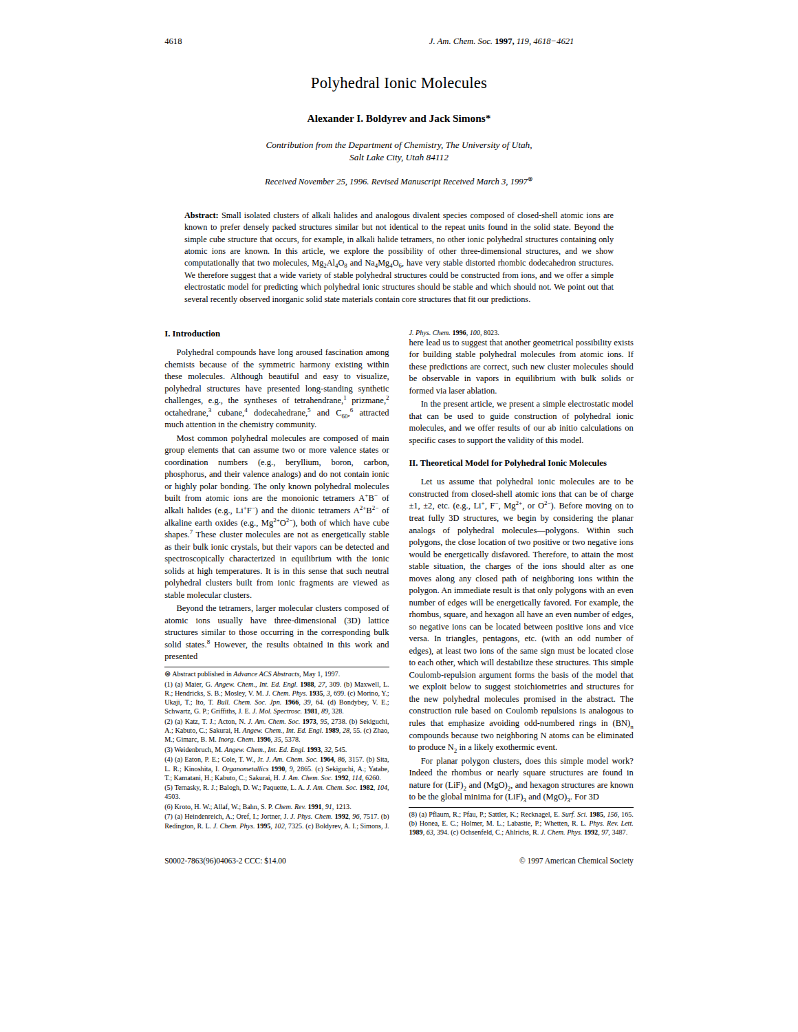4618 J. Am. Chem. Soc. 1997, 119, 4618−4621
Polyhedral Ionic Molecules
Alexander I. Boldyrev and Jack Simons*
Contribution from the Department of Chemistry, The University of Utah,
Salt Lake City, Utah 84112
Received November 25, 1996. Revised Manuscript Received March 3, 1997⊗
Abstract: Small isolated clusters of alkali halides and analogous divalent species composed of closed-shell atomic ions are known to prefer densely packed structures similar but not identical to the repeat units found in the solid state. Beyond the simple cube structure that occurs, for example, in alkali halide tetramers, no other ionic polyhedral structures containing only atomic ions are known. In this article, we explore the possibility of other three-dimensional structures, and we show computationally that two molecules, Mg2Al4O8 and Na4Mg4O6, have very stable distorted rhombic dodecahedron structures. We therefore suggest that a wide variety of stable polyhedral structures could be constructed from ions, and we offer a simple electrostatic model for predicting which polyhedral ionic structures should be stable and which should not. We point out that several recently observed inorganic solid state materials contain core structures that fit our predictions.
I. Introduction
Polyhedral compounds have long aroused fascination among chemists because of the symmetric harmony existing within these molecules. Although beautiful and easy to visualize, polyhedral structures have presented long-standing synthetic challenges, e.g., the syntheses of tetrahendrane,1 prizmane,2 octahedrane,3 cubane,4 dodecahedrane,5 and C60,6 attracted much attention in the chemistry community.
Most common polyhedral molecules are composed of main group elements that can assume two or more valence states or coordination numbers (e.g., beryllium, boron, carbon, phosphorus, and their valence analogs) and do not contain ionic or highly polar bonding. The only known polyhedral molecules built from atomic ions are the monoionic tetramers A+B− of alkali halides (e.g., Li+F−) and the diionic tetramers A2+B2− of alkaline earth oxides (e.g., Mg2+O2−), both of which have cube shapes.7 These cluster molecules are not as energetically stable as their bulk ionic crystals, but their vapors can be detected and spectroscopically characterized in equilibrium with the ionic solids at high temperatures. It is in this sense that such neutral polyhedral clusters built from ionic fragments are viewed as stable molecular clusters.
Beyond the tetramers, larger molecular clusters composed of atomic ions usually have three-dimensional (3D) lattice structures similar to those occurring in the corresponding bulk solid states.8 However, the results obtained in this work and presented
⊗ Abstract published in Advance ACS Abstracts, May 1, 1997.
(1) (a) Maier, G. Angew. Chem., Int. Ed. Engl. 1988, 27, 309. (b) Maxwell, L. R.; Hendricks, S. B.; Mosley, V. M. J. Chem. Phys. 1935, 3, 699. (c) Morino, Y.; Ukaji, T.; Ito, T. Bull. Chem. Soc. Jpn. 1966, 39, 64. (d) Bondybey, V. E.; Schwartz, G. P.; Griffiths, J. E. J. Mol. Spectrosc. 1981, 89, 328.
(2) (a) Katz, T. J.; Acton, N. J. Am. Chem. Soc. 1973, 95, 2738. (b) Sekiguchi, A.; Kabuto, C.; Sakurai, H. Angew. Chem., Int. Ed. Engl. 1989, 28, 55. (c) Zhao, M.; Gimarc, B. M. Inorg. Chem. 1996, 35, 5378.
(3) Weidenbruch, M. Angew. Chem., Int. Ed. Engl. 1993, 32, 545.
(4) (a) Eaton, P. E.; Cole, T. W., Jr. J. Am. Chem. Soc. 1964, 86, 3157. (b) Sita, L. R.; Kinoshita, I. Organometallics 1990, 9, 2865. (c) Sekiguchi, A.; Yatabe, T.; Kamatani, H.; Kabuto, C.; Sakurai, H. J. Am. Chem. Soc. 1992, 114, 6260.
(5) Ternasky, R. J.; Balogh, D. W.; Paquette, L. A. J. Am. Chem. Soc. 1982, 104, 4503.
(6) Kroto, H. W.; Allaf, W.; Bahn, S. P. Chem. Rev. 1991, 91, 1213.
(7) (a) Heindenreich, A.; Oref, I.; Jortner, J. J. Phys. Chem. 1992, 96, 7517. (b) Redington, R. L. J. Chem. Phys. 1995, 102, 7325. (c) Boldyrev, A. I.; Simons, J. J. Phys. Chem. 1996, 100, 8023.
here lead us to suggest that another geometrical possibility exists for building stable polyhedral molecules from atomic ions. If these predictions are correct, such new cluster molecules should be observable in vapors in equilibrium with bulk solids or formed via laser ablation.
In the present article, we present a simple electrostatic model that can be used to guide construction of polyhedral ionic molecules, and we offer results of our ab initio calculations on specific cases to support the validity of this model.
II. Theoretical Model for Polyhedral Ionic Molecules
Let us assume that polyhedral ionic molecules are to be constructed from closed-shell atomic ions that can be of charge ±1, ±2, etc. (e.g., Li+, F−, Mg2+, or O2−). Before moving on to treat fully 3D structures, we begin by considering the planar analogs of polyhedral molecules—polygons. Within such polygons, the close location of two positive or two negative ions would be energetically disfavored. Therefore, to attain the most stable situation, the charges of the ions should alter as one moves along any closed path of neighboring ions within the polygon. An immediate result is that only polygons with an even number of edges will be energetically favored. For example, the rhombus, square, and hexagon all have an even number of edges, so negative ions can be located between positive ions and vice versa. In triangles, pentagons, etc. (with an odd number of edges), at least two ions of the same sign must be located close to each other, which will destabilize these structures. This simple Coulomb-repulsion argument forms the basis of the model that we exploit below to suggest stoichiometries and structures for the new polyhedral molecules promised in the abstract. The construction rule based on Coulomb repulsions is analogous to rules that emphasize avoiding odd-numbered rings in (BN)n compounds because two neighboring N atoms can be eliminated to produce N2 in a likely exothermic event.
For planar polygon clusters, does this simple model work? Indeed the rhombus or nearly square structures are found in nature for (LiF)2 and (MgO)2, and hexagon structures are known to be the global minima for (LiF)3 and (MgO)3. For 3D
(8) (a) Pflaum, R.; Pfau, P.; Sattler, K.; Recknagel, E. Surf. Sci. 1985, 156, 165. (b) Honea, E. C.; Holmer, M. L.; Labastie, P.; Whetten, R. L. Phys. Rev. Lett. 1989, 63, 394. (c) Ochsenfeld, C.; Ahlrichs, R. J. Chem. Phys. 1992, 97, 3487.
S0002-7863(96)04063-2 CCC: $14.00 © 1997 American Chemical Society